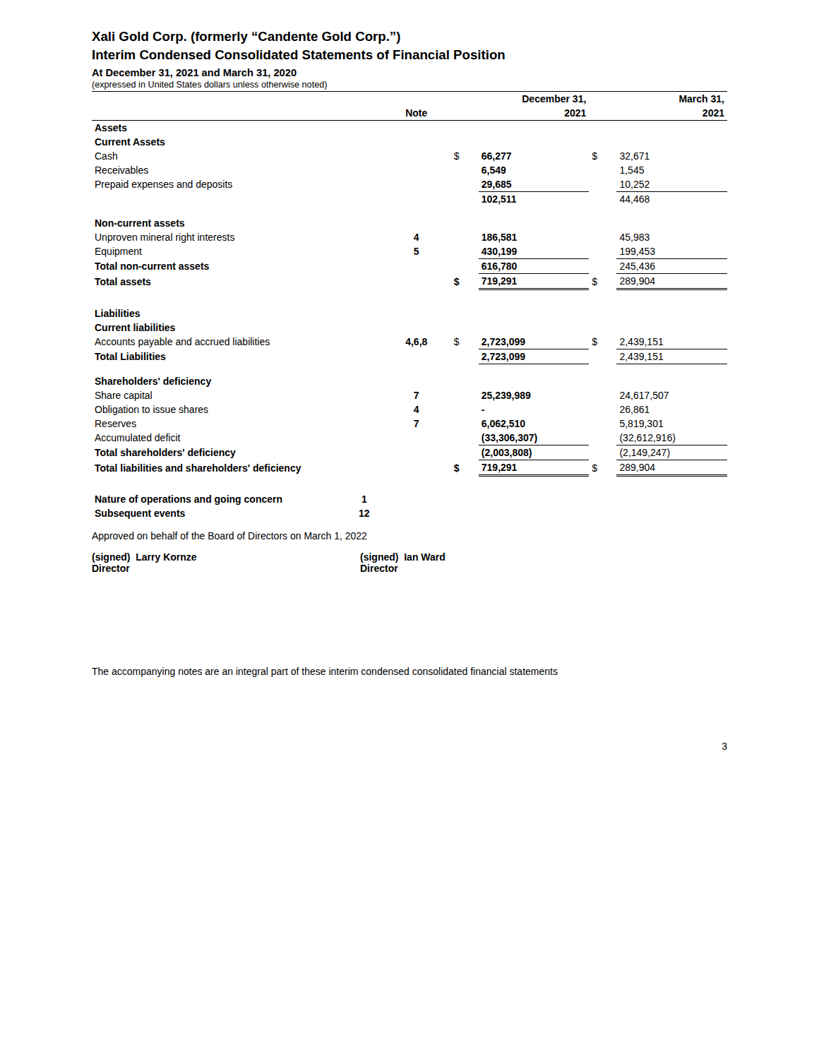Xali Gold Corp. (formerly “Candente Gold Corp.”)
Interim Condensed Consolidated Statements of Financial Position
At December 31, 2021 and March 31, 2020
(expressed in United States dollars unless otherwise noted)
| | | December 31, | March 31, |
| | Note | 2021 | 2021 |
| Assets | | | | | |
| Current Assets | | | | | |
| Cash | | $ | 66,277 | $ | 32,671 |
| Receivables | | | 6,549 | | 1,545 |
| Prepaid expenses and deposits | | | 29,685 | | 10,252 |
| | | | 102,511 | | 44,468 |
| Non-current assets | | | | | |
| Unproven mineral right interests | 4 | | 186,581 | | 45,983 |
| Equipment | 5 | | 430,199 | | 199,453 |
| Total non-current assets | | | 616,780 | | 245,436 |
| Total assets | | $ | 719,291 | $ | 289,904 |
| Liabilities | | | | | |
| Current liabilities | | | | | |
| Accounts payable and accrued liabilities | 4,6,8 | $ | 2,723,099 | $ | 2,439,151 |
| Total Liabilities | | | 2,723,099 | | 2,439,151 |
| Shareholders' deficiency | | | | | |
| Share capital | 7 | | 25,239,989 | | 24,617,507 |
| Obligation to issue shares | 4 | | - | | 26,861 |
| Reserves | 7 | | 6,062,510 | | 5,819,301 |
| Accumulated deficit | | | (33,306,307) | | (32,612,916) |
| Total shareholders' deficiency | | | (2,003,808) | | (2,149,247) |
| Total liabilities and shareholders' deficiency | | $ | 719,291 | $ | 289,904 |
| Nature of operations and going concern | 1 |
| Subsequent events | 12 |
Approved on behalf of the Board of Directors on March 1, 2022
| (signed) Larry Kornze | (signed) Ian Ward |
| Director | Director |
The accompanying notes are an integral part of these interim condensed consolidated financial statements
3